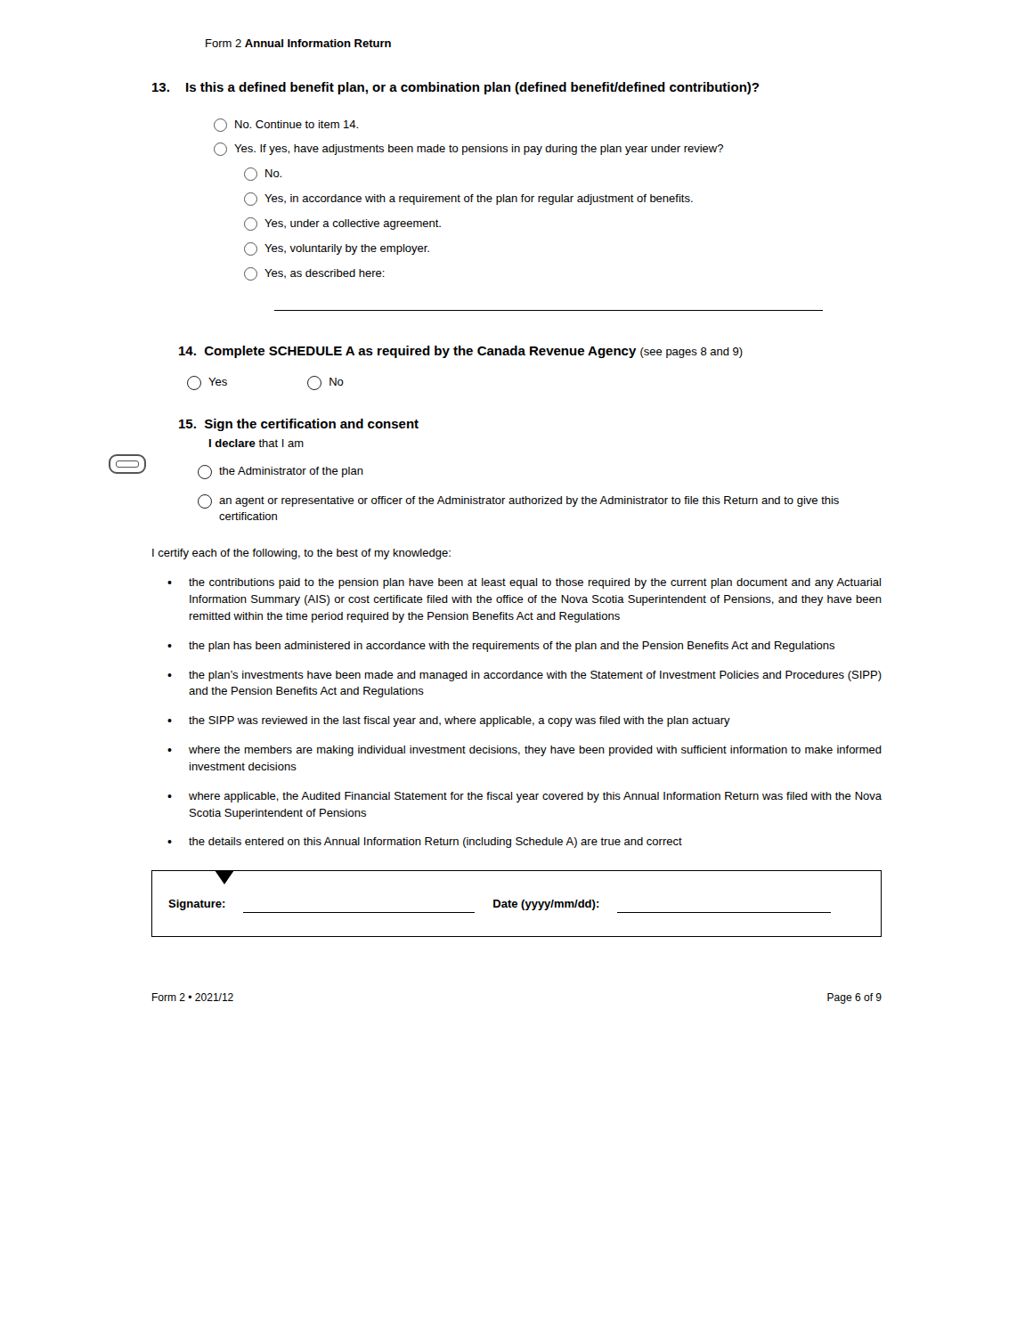Form 2 Annual Information Return
13.
Is this a defined benefit plan, or a combination plan (defined benefit/defined contribution)?
No. Continue to item 14.
Yes. If yes, have adjustments been made to pensions in pay during the plan year under review?
No.
Yes, in accordance with a requirement of the plan for regular adjustment of benefits.
Yes, under a collective agreement.
Yes, voluntarily by the employer.
Yes, as described here:
14. Complete SCHEDULE A as required by the Canada Revenue Agency (see pages 8 and 9)
Yes
No
15. Sign the certification and consent
I declare that I am
the Administrator of the plan
an agent or representative or officer of the Administrator authorized by the Administrator to file this Return and to give this certification
I certify each of the following, to the best of my knowledge:
the contributions paid to the pension plan have been at least equal to those required by the current plan document and any Actuarial Information Summary (AIS) or cost certificate filed with the office of the Nova Scotia Superintendent of Pensions, and they have been remitted within the time period required by the Pension Benefits Act and Regulations
the plan has been administered in accordance with the requirements of the plan and the Pension Benefits Act and Regulations
the plan’s investments have been made and managed in accordance with the Statement of Investment Policies and Procedures (SIPP) and the Pension Benefits Act and Regulations
the SIPP was reviewed in the last fiscal year and, where applicable, a copy was filed with the plan actuary
where the members are making individual investment decisions, they have been provided with sufficient information to make informed investment decisions
where applicable, the Audited Financial Statement for the fiscal year covered by this Annual Information Return was filed with the Nova Scotia Superintendent of Pensions
the details entered on this Annual Information Return (including Schedule A) are true and correct
Signature: Date (yyyy/mm/dd):
Form 2 • 2021/12
Page 6 of 9